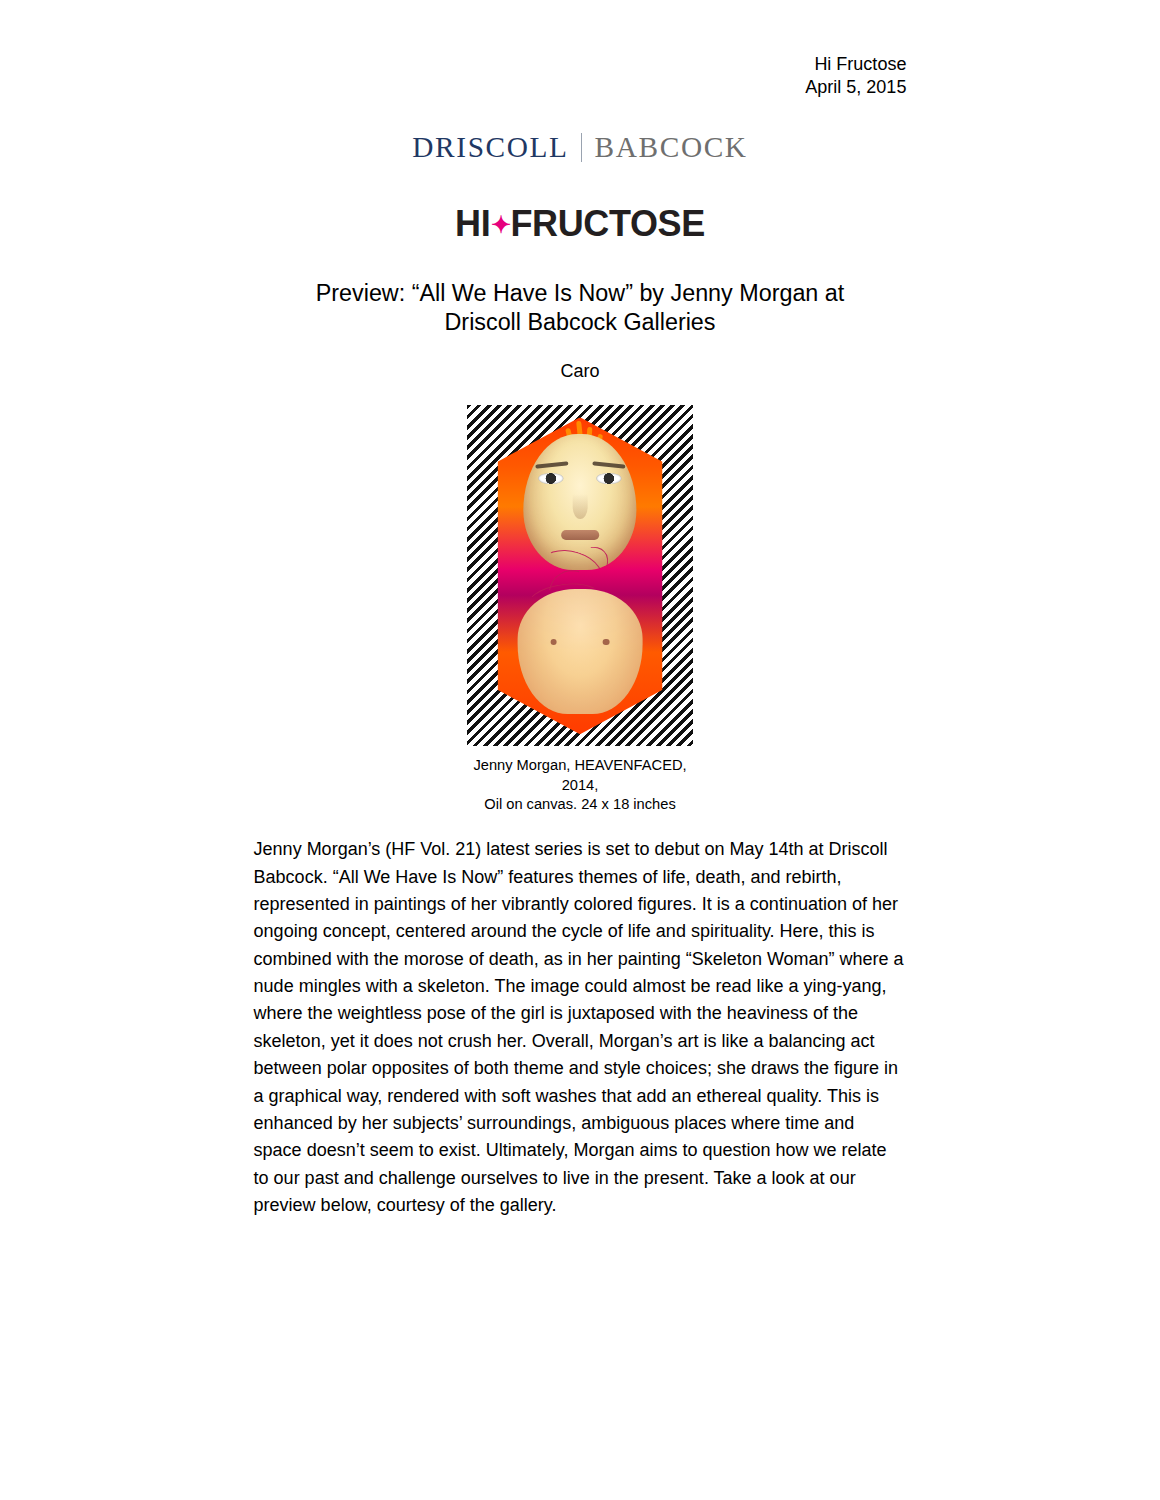Hi Fructose
April 5, 2015
DRISCOLL BABCOCK
HI✦FRUCTOSE
Preview: “All We Have Is Now” by Jenny Morgan at Driscoll Babcock Galleries
Caro
Jenny Morgan, HEAVENFACED, 2014,
Oil on canvas. 24 x 18 inches
Jenny Morgan’s (HF Vol. 21) latest series is set to debut on May 14th at Driscoll Babcock. “All We Have Is Now” features themes of life, death, and rebirth, represented in paintings of her vibrantly colored figures. It is a continuation of her ongoing concept, centered around the cycle of life and spirituality. Here, this is combined with the morose of death, as in her painting “Skeleton Woman” where a nude mingles with a skeleton. The image could almost be read like a ying-yang, where the weightless pose of the girl is juxtaposed with the heaviness of the skeleton, yet it does not crush her. Overall, Morgan’s art is like a balancing act between polar opposites of both theme and style choices; she draws the figure in a graphical way, rendered with soft washes that add an ethereal quality. This is enhanced by her subjects’ surroundings, ambiguous places where time and space doesn’t seem to exist. Ultimately, Morgan aims to question how we relate to our past and challenge ourselves to live in the present. Take a look at our preview below, courtesy of the gallery.